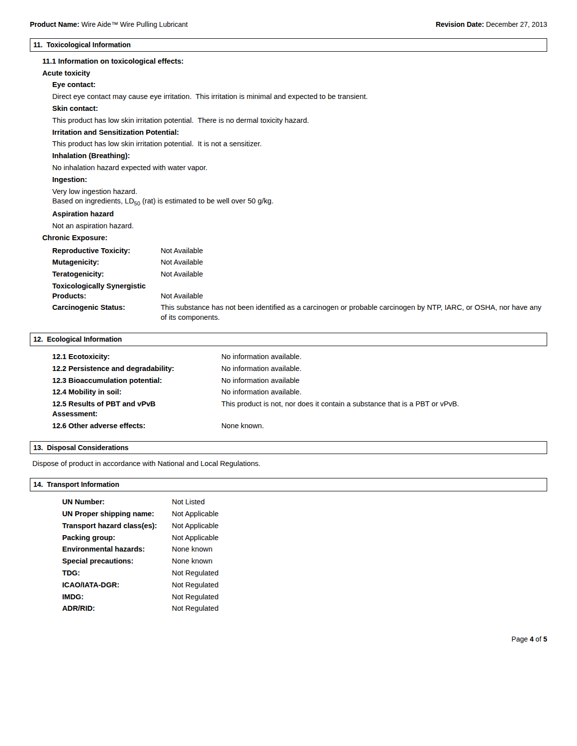Product Name: Wire Aide™ Wire Pulling Lubricant
Revision Date: December 27, 2013
11. Toxicological Information
11.1 Information on toxicological effects:
Acute toxicity
Eye contact:
Direct eye contact may cause eye irritation. This irritation is minimal and expected to be transient.
Skin contact:
This product has low skin irritation potential. There is no dermal toxicity hazard.
Irritation and Sensitization Potential:
This product has low skin irritation potential. It is not a sensitizer.
Inhalation (Breathing):
No inhalation hazard expected with water vapor.
Ingestion:
Very low ingestion hazard.
Based on ingredients, LD50 (rat) is estimated to be well over 50 g/kg.
Aspiration hazard
Not an aspiration hazard.
Chronic Exposure:
| Reproductive Toxicity: | Not Available |
| Mutagenicity: | Not Available |
| Teratogenicity: | Not Available |
| Toxicologically Synergistic Products: | Not Available |
| Carcinogenic Status: | This substance has not been identified as a carcinogen or probable carcinogen by NTP, IARC, or OSHA, nor have any of its components. |
12. Ecological Information
| 12.1 Ecotoxicity: | No information available. |
| 12.2 Persistence and degradability: | No information available. |
| 12.3 Bioaccumulation potential: | No information available |
| 12.4 Mobility in soil: | No information available. |
| 12.5 Results of PBT and vPvB Assessment: | This product is not, nor does it contain a substance that is a PBT or vPvB. |
| 12.6 Other adverse effects: | None known. |
13. Disposal Considerations
Dispose of product in accordance with National and Local Regulations.
14. Transport Information
| UN Number: | Not Listed |
| UN Proper shipping name: | Not Applicable |
| Transport hazard class(es): | Not Applicable |
| Packing group: | Not Applicable |
| Environmental hazards: | None known |
| Special precautions: | None known |
| TDG: | Not Regulated |
| ICAO/IATA-DGR: | Not Regulated |
| IMDG: | Not Regulated |
| ADR/RID: | Not Regulated |
Page 4 of 5